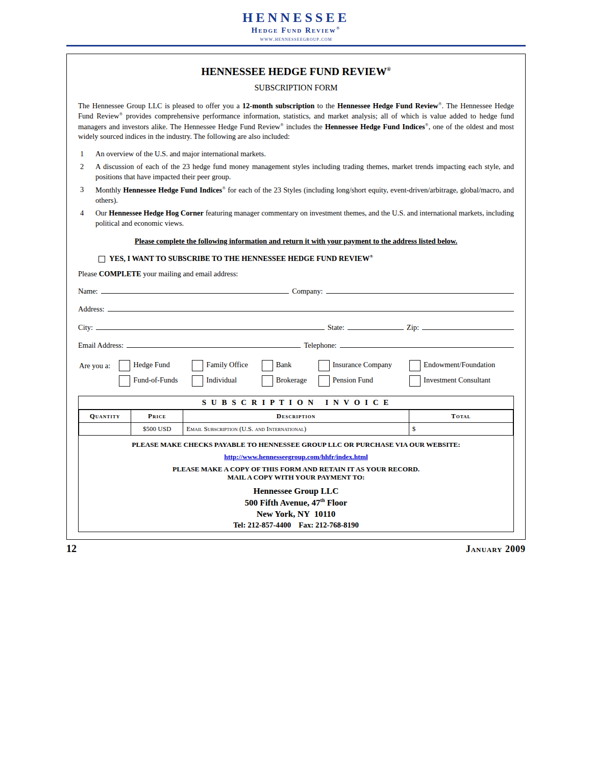HENNESSEE
Hedge Fund Review®
www.hennesseegroup.com
HENNESSEE HEDGE FUND REVIEW®
SUBSCRIPTION FORM
The Hennessee Group LLC is pleased to offer you a 12-month subscription to the Hennessee Hedge Fund Review®. The Hennessee Hedge Fund Review® provides comprehensive performance information, statistics, and market analysis; all of which is value added to hedge fund managers and investors alike. The Hennessee Hedge Fund Review® includes the Hennessee Hedge Fund Indices®, one of the oldest and most widely sourced indices in the industry. The following are also included:
An overview of the U.S. and major international markets.
A discussion of each of the 23 hedge fund money management styles including trading themes, market trends impacting each style, and positions that have impacted their peer group.
Monthly Hennessee Hedge Fund Indices® for each of the 23 Styles (including long/short equity, event-driven/arbitrage, global/macro, and others).
Our Hennessee Hedge Hog Corner featuring manager commentary on investment themes, and the U.S. and international markets, including political and economic views.
Please complete the following information and return it with your payment to the address listed below.
YES, I WANT TO SUBSCRIBE TO THE HENNESSEE HEDGE FUND REVIEW®
Please COMPLETE your mailing and email address:
Name: Company:
Address:
City: State: Zip:
Email Address: Telephone:
| Are you a: | Hedge Fund | Family Office | Bank | Insurance Company | Endowment/Foundation |
| | Fund-of-Funds | Individual | Brokerage | Pension Fund | Investment Consultant |
S U B S C R I P T I O N I N V O I C E
| Quantity | Price | Description | Total |
| --- | --- | --- | --- |
| | $500 USD | Email Subscription (U.S. and International) | $ |
PLEASE MAKE CHECKS PAYABLE TO HENNESSEE GROUP LLC OR PURCHASE VIA OUR WEBSITE:
http://www.hennesseegroup.com/hhfr/index.html
PLEASE MAKE A COPY OF THIS FORM AND RETAIN IT AS YOUR RECORD.
MAIL A COPY WITH YOUR PAYMENT TO:
Hennessee Group LLC
500 Fifth Avenue, 47th Floor
New York, NY 10110
Tel: 212-857-4400 Fax: 212-768-8190
12
January 2009